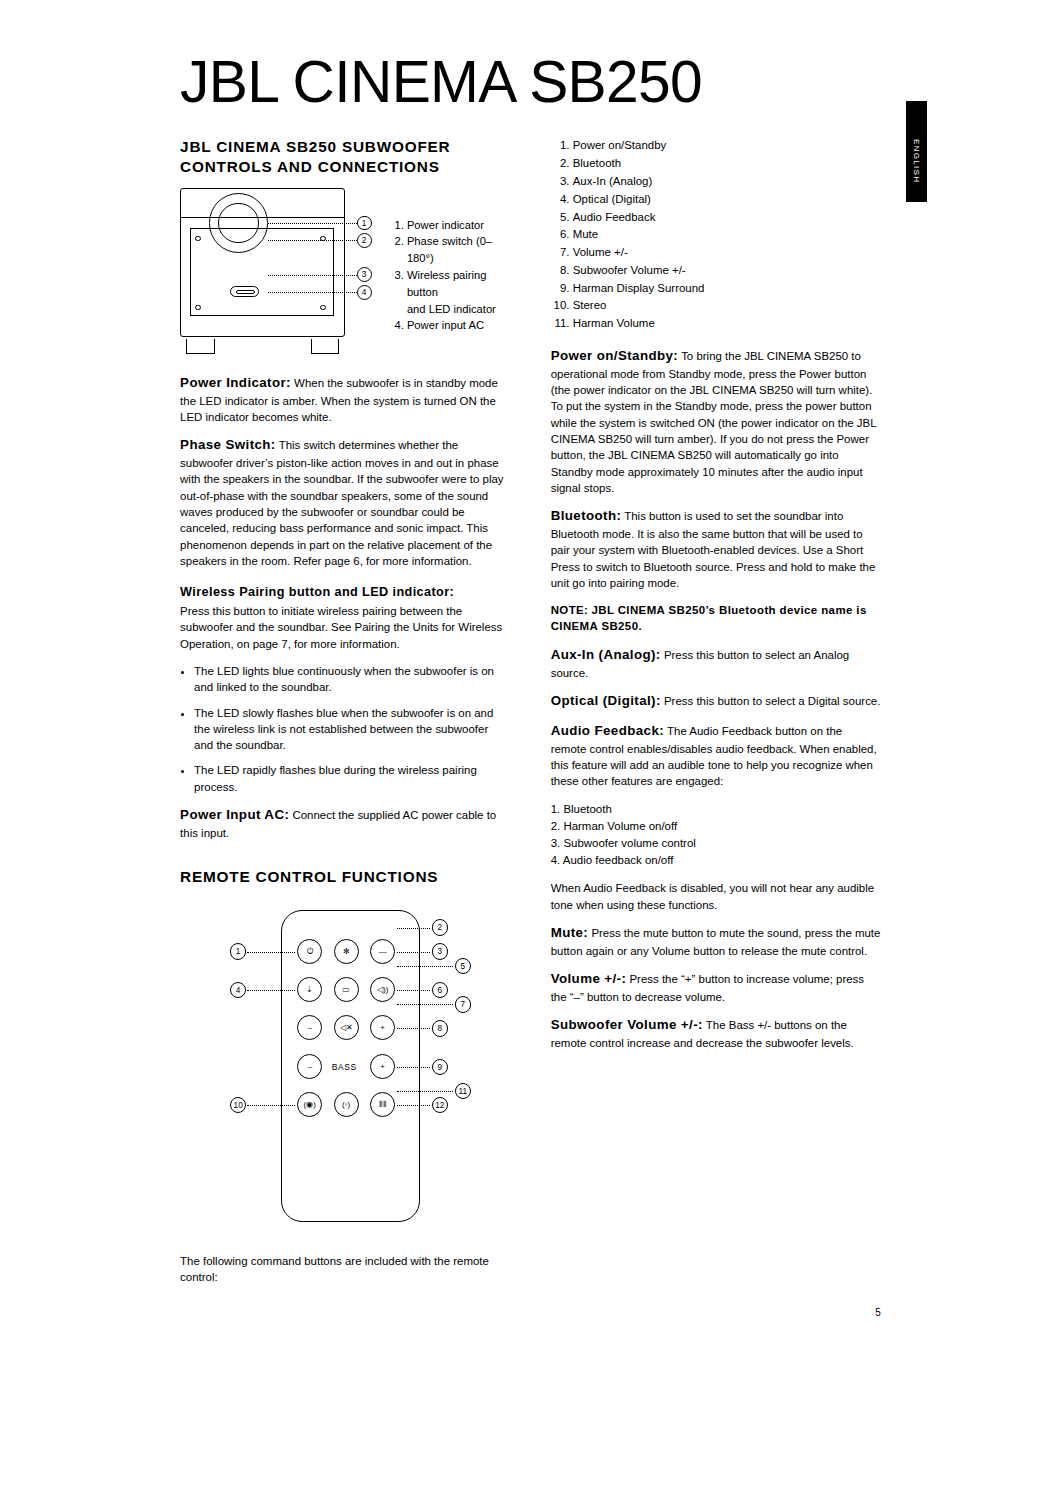ENGLISH
JBL CINEMA SB250
JBL CINEMA SB250 SUBWOOFER
CONTROLS AND CONNECTIONS
1
2
3
4
Power indicator
Phase switch (0–180°)
Wireless pairing button
and LED indicator
Power input AC
Power Indicator: When the subwoofer is in standby mode the LED indicator is amber. When the system is turned ON the LED indicator becomes white.
Phase Switch: This switch determines whether the subwoofer driver’s piston-like action moves in and out in phase with the speakers in the soundbar. If the subwoofer were to play out-of-phase with the soundbar speakers, some of the sound waves produced by the subwoofer or soundbar could be canceled, reducing bass performance and sonic impact. This phenomenon depends in part on the relative placement of the speakers in the room. Refer page 6, for more information.
Wireless Pairing button and LED indicator:
Press this button to initiate wireless pairing between the subwoofer and the soundbar. See Pairing the Units for Wireless Operation, on page 7, for more information.
The LED lights blue continuously when the subwoofer is on and linked to the soundbar.
The LED slowly flashes blue when the subwoofer is on and the wireless link is not established between the subwoofer and the soundbar.
The LED rapidly flashes blue during the wireless pairing process.
Power Input AC: Connect the supplied AC power cable to this input.
REMOTE CONTROL FUNCTIONS
⏻
✻
—
⇣
▭
◁))
–
◁✕
+
–
BASS
+
(◉)
(◦)
⦀⦀
1
4
10
2
3
5
6
7
8
9
11
12
The following command buttons are included with the remote control:
Power on/Standby
Bluetooth
Aux-In (Analog)
Optical (Digital)
Audio Feedback
Mute
Volume +/-
Subwoofer Volume +/-
Harman Display Surround
Stereo
Harman Volume
Power on/Standby: To bring the JBL CINEMA SB250 to operational mode from Standby mode, press the Power button (the power indicator on the JBL CINEMA SB250 will turn white). To put the system in the Standby mode, press the power button while the system is switched ON (the power indicator on the JBL CINEMA SB250 will turn amber). If you do not press the Power button, the JBL CINEMA SB250 will automatically go into Standby mode approximately 10 minutes after the audio input signal stops.
Bluetooth: This button is used to set the soundbar into Bluetooth mode. It is also the same button that will be used to pair your system with Bluetooth-enabled devices. Use a Short Press to switch to Bluetooth source. Press and hold to make the unit go into pairing mode.
NOTE: JBL CINEMA SB250’s Bluetooth device name is CINEMA SB250.
Aux-In (Analog): Press this button to select an Analog source.
Optical (Digital): Press this button to select a Digital source.
Audio Feedback: The Audio Feedback button on the remote control enables/disables audio feedback. When enabled, this feature will add an audible tone to help you recognize when these other features are engaged:
1. Bluetooth
2. Harman Volume on/off
3. Subwoofer volume control
4. Audio feedback on/off
When Audio Feedback is disabled, you will not hear any audible tone when using these functions.
Mute: Press the mute button to mute the sound, press the mute button again or any Volume button to release the mute control.
Volume +/-: Press the “+” button to increase volume; press the “–” button to decrease volume.
Subwoofer Volume +/-: The Bass +/- buttons on the remote control increase and decrease the subwoofer levels.
5